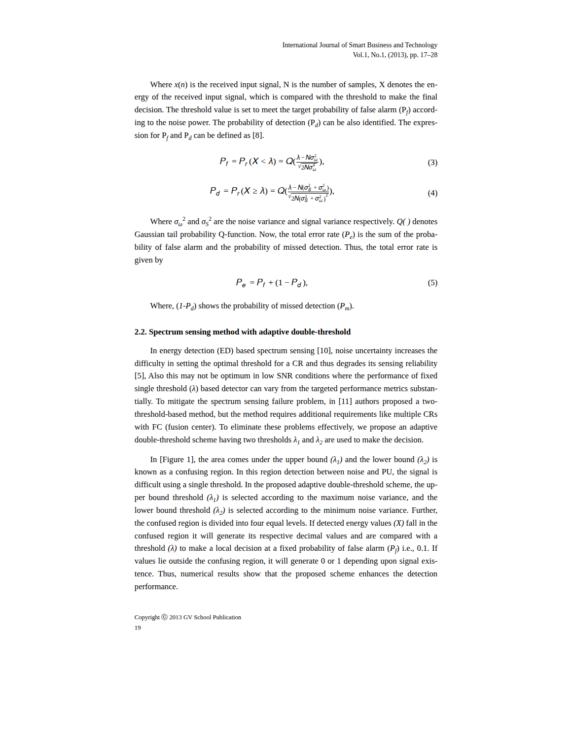International Journal of Smart Business and Technology
Vol.1, No.1, (2013), pp. 17–28
Where x(n) is the received input signal, N is the number of samples, X denotes the energy of the received input signal, which is compared with the threshold to make the final decision. The threshold value is set to meet the target probability of false alarm (Pf) according to the noise power. The probability of detection (Pd) can be also identified. The expression for Pf and Pd can be defined as [8].
Pf = Pr (X<λ) = Q ( λ−Nσω2 2Nσω4 ) ,
(3)
Pd = Pr (X≥λ) = Q ( λ−N(σS2+σω2) 2N(σS2+σω2)2 ) ,
(4)
Where σω2 and σS2 are the noise variance and signal variance respectively. Q( ) denotes Gaussian tail probability Q-function. Now, the total error rate (Pe) is the sum of the probability of false alarm and the probability of missed detection. Thus, the total error rate is given by
Pe = Pf + (1−Pd) ,
(5)
Where, (1-Pd) shows the probability of missed detection (Pm).
2.2. Spectrum sensing method with adaptive double-threshold
In energy detection (ED) based spectrum sensing [10], noise uncertainty increases the difficulty in setting the optimal threshold for a CR and thus degrades its sensing reliability [5], Also this may not be optimum in low SNR conditions where the performance of fixed single threshold (λ) based detector can vary from the targeted performance metrics substantially. To mitigate the spectrum sensing failure problem, in [11] authors proposed a two-threshold-based method, but the method requires additional requirements like multiple CRs with FC (fusion center). To eliminate these problems effectively, we propose an adaptive double-threshold scheme having two thresholds λ1 and λ2 are used to make the decision.
In [Figure 1], the area comes under the upper bound (λ1) and the lower bound (λ2) is known as a confusing region. In this region detection between noise and PU, the signal is difficult using a single threshold. In the proposed adaptive double-threshold scheme, the upper bound threshold (λ1) is selected according to the maximum noise variance, and the lower bound threshold (λ2) is selected according to the minimum noise variance. Further, the confused region is divided into four equal levels. If detected energy values (X) fall in the confused region it will generate its respective decimal values and are compared with a threshold (λ) to make a local decision at a fixed probability of false alarm (Pf) i.e., 0.1. If values lie outside the confusing region, it will generate 0 or 1 depending upon signal existence. Thus, numerical results show that the proposed scheme enhances the detection performance.
Copyright ⓒ 2013 GV School Publication
19